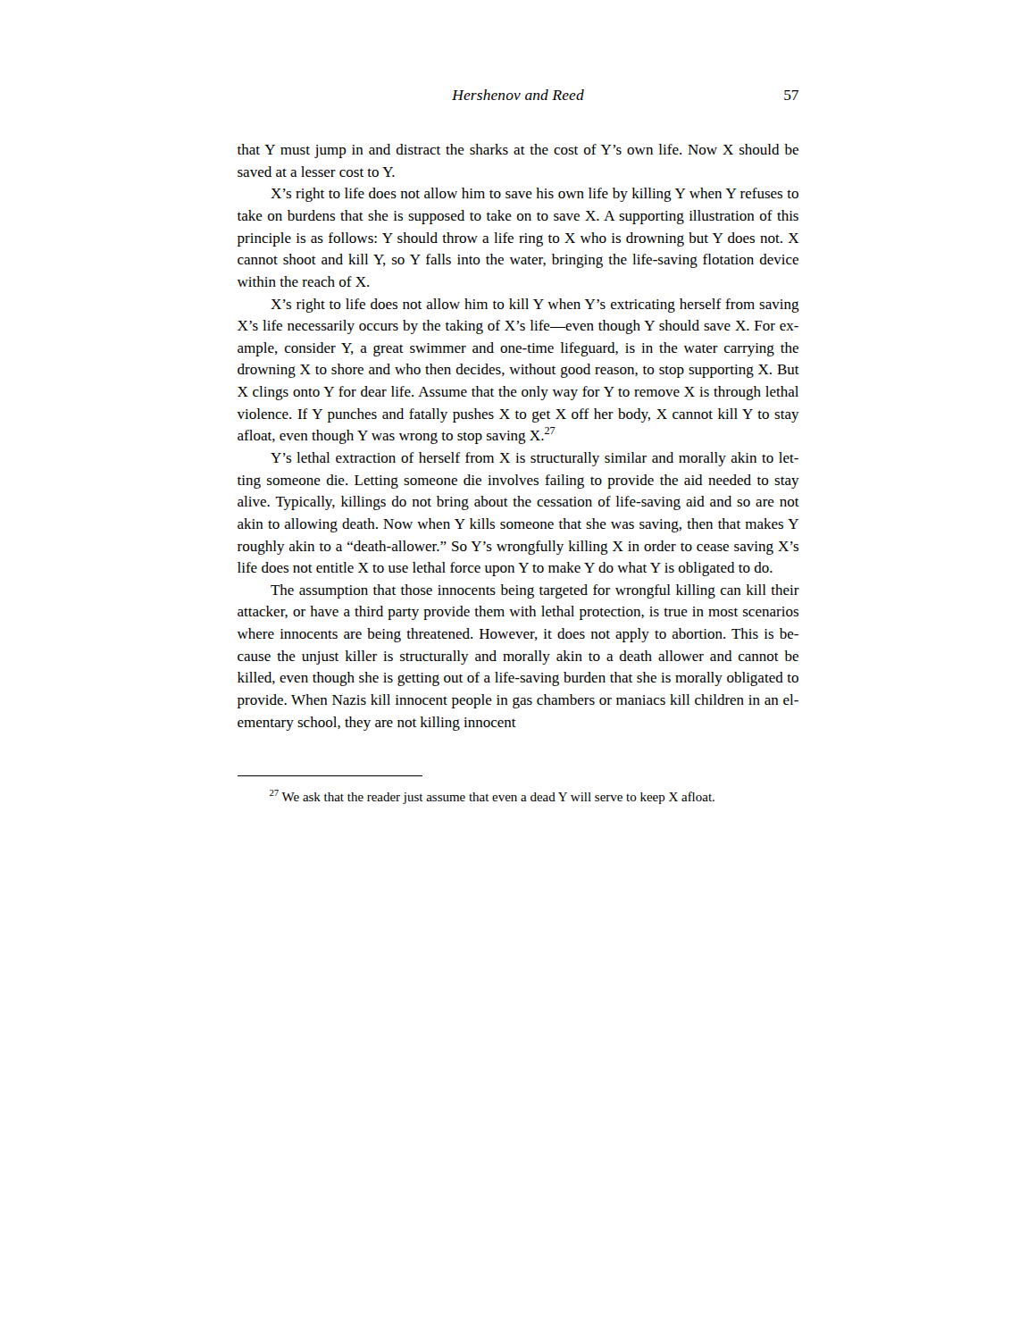Hershenov and Reed 57
that Y must jump in and distract the sharks at the cost of Y’s own life. Now X should be saved at a lesser cost to Y.
X’s right to life does not allow him to save his own life by killing Y when Y refuses to take on burdens that she is supposed to take on to save X. A supporting illustration of this principle is as follows: Y should throw a life ring to X who is drowning but Y does not. X cannot shoot and kill Y, so Y falls into the water, bringing the life-saving flotation device within the reach of X.
X’s right to life does not allow him to kill Y when Y’s extricating herself from saving X’s life necessarily occurs by the taking of X’s life—even though Y should save X. For example, consider Y, a great swimmer and one-time lifeguard, is in the water carrying the drowning X to shore and who then decides, without good reason, to stop supporting X. But X clings onto Y for dear life. Assume that the only way for Y to remove X is through lethal violence. If Y punches and fatally pushes X to get X off her body, X cannot kill Y to stay afloat, even though Y was wrong to stop saving X.27
Y’s lethal extraction of herself from X is structurally similar and morally akin to letting someone die. Letting someone die involves failing to provide the aid needed to stay alive. Typically, killings do not bring about the cessation of life-saving aid and so are not akin to allowing death. Now when Y kills someone that she was saving, then that makes Y roughly akin to a “death-allower.” So Y’s wrongfully killing X in order to cease saving X’s life does not entitle X to use lethal force upon Y to make Y do what Y is obligated to do.
The assumption that those innocents being targeted for wrongful killing can kill their attacker, or have a third party provide them with lethal protection, is true in most scenarios where innocents are being threatened. However, it does not apply to abortion. This is because the unjust killer is structurally and morally akin to a death allower and cannot be killed, even though she is getting out of a life-saving burden that she is morally obligated to provide. When Nazis kill innocent people in gas chambers or maniacs kill children in an elementary school, they are not killing innocent
27 We ask that the reader just assume that even a dead Y will serve to keep X afloat.